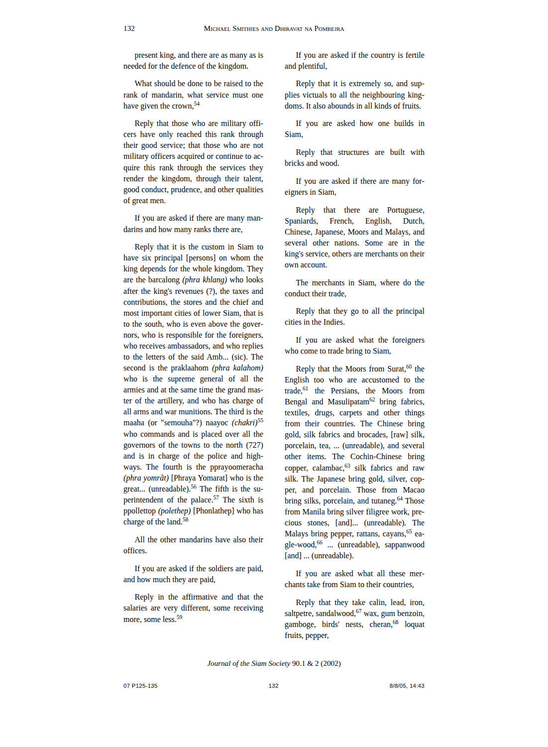132 Michael Smithies and Dhiravat na Pombejra
present king, and there are as many as is needed for the defence of the kingdom.
What should be done to be raised to the rank of mandarin, what service must one have given the crown,54
Reply that those who are military officers have only reached this rank through their good service; that those who are not military officers acquired or continue to acquire this rank through the services they render the kingdom, through their talent, good conduct, prudence, and other qualities of great men.
If you are asked if there are many mandarins and how many ranks there are,
Reply that it is the custom in Siam to have six principal [persons] on whom the king depends for the whole kingdom. They are the barcalong (phra khlang) who looks after the king's revenues (?), the taxes and contributions, the stores and the chief and most important cities of lower Siam, that is to the south, who is even above the governors, who is responsible for the foreigners, who receives ambassadors, and who replies to the letters of the said Amb... (sic). The second is the praklaahom (phra kalahom) who is the supreme general of all the armies and at the same time the grand master of the artillery, and who has charge of all arms and war munitions. The third is the maaha (or "semouha"?) naayoc (chakri)55 who commands and is placed over all the governors of the towns to the north (727) and is in charge of the police and highways. The fourth is the pprayoomeracha (phra yomrât) [Phraya Yomarat] who is the great... (unreadable).56 The fifth is the superintendent of the palace.57 The sixth is ppollettop (polethep) [Phonlathep] who has charge of the land.58
All the other mandarins have also their offices.
If you are asked if the soldiers are paid, and how much they are paid,
Reply in the affirmative and that the salaries are very different, some receiving more, some less.59
If you are asked if the country is fertile and plentiful,
Reply that it is extremely so, and supplies victuals to all the neighbouring kingdoms. It also abounds in all kinds of fruits.
If you are asked how one builds in Siam,
Reply that structures are built with bricks and wood.
If you are asked if there are many foreigners in Siam,
Reply that there are Portuguese, Spaniards, French, English, Dutch, Chinese, Japanese, Moors and Malays, and several other nations. Some are in the king's service, others are merchants on their own account.
The merchants in Siam, where do the conduct their trade,
Reply that they go to all the principal cities in the Indies.
If you are asked what the foreigners who come to trade bring to Siam,
Reply that the Moors from Surat,60 the English too who are accustomed to the trade,61 the Persians, the Moors from Bengal and Masulipatam62 bring fabrics, textiles, drugs, carpets and other things from their countries. The Chinese bring gold, silk fabrics and brocades, [raw] silk, porcelain, tea, ... (unreadable), and several other items. The Cochin-Chinese bring copper, calambac,63 silk fabrics and raw silk. The Japanese bring gold, silver, copper, and porcelain. Those from Macao bring silks, porcelain, and tutaneg.64 Those from Manila bring silver filigree work, precious stones, [and]... (unreadable). The Malays bring pepper, rattans, cayans,65 eagle-wood,66 ... (unreadable), sappanwood [and] ... (unreadable).
If you are asked what all these merchants take from Siam to their countries,
Reply that they take calin, lead, iron, saltpetre, sandalwood,67 wax, gum benzoin, gamboge, birds' nests, cheran,68 loquat fruits, pepper,
Journal of the Siam Society 90.1 & 2 (2002)
07 P125-135 132 8/8/05, 14:43